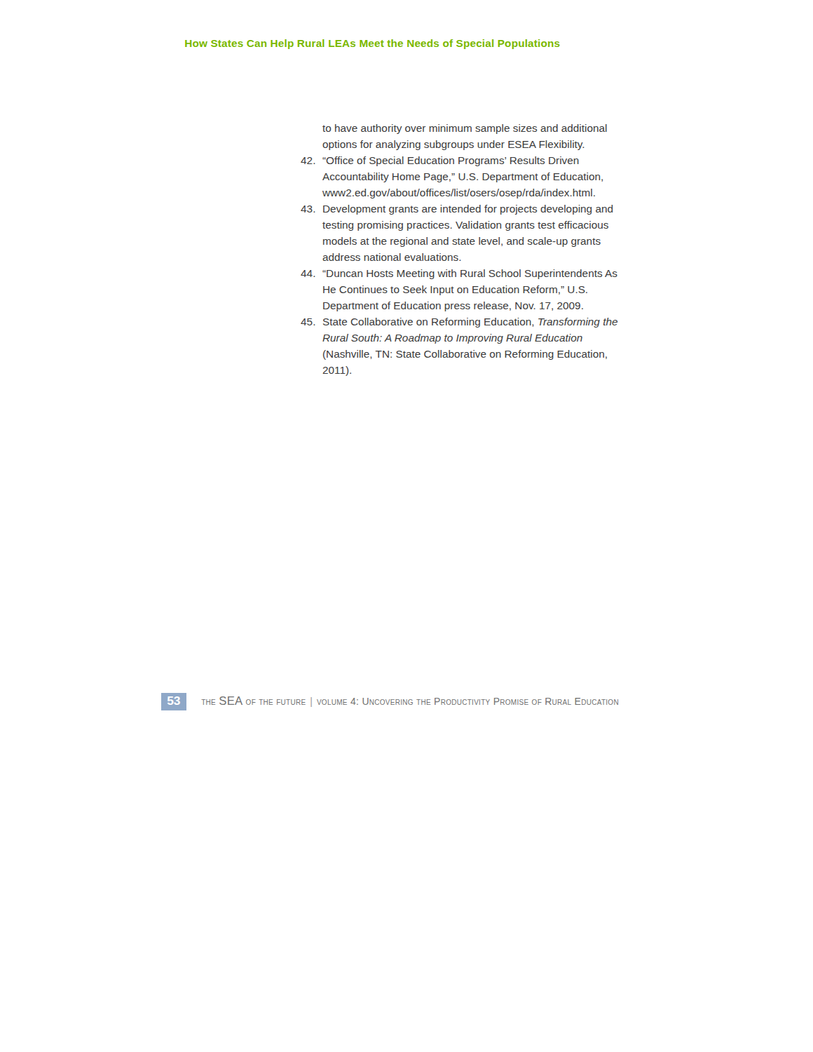How States Can Help Rural LEAs Meet the Needs of Special Populations
to have authority over minimum sample sizes and additional options for analyzing subgroups under ESEA Flexibility.
42.“Office of Special Education Programs’ Results Driven Accountability Home Page,” U.S. Department of Education, www2.ed.gov/about/offices/list/osers/osep/rda/index.html.
43. Development grants are intended for projects developing and testing promising practices. Validation grants test efficacious models at the regional and state level, and scale-up grants address national evaluations.
44.“Duncan Hosts Meeting with Rural School Superintendents As He Continues to Seek Input on Education Reform,” U.S. Department of Education press release, Nov. 17, 2009.
45. State Collaborative on Reforming Education, Transforming the Rural South: A Roadmap to Improving Rural Education (Nashville, TN: State Collaborative on Reforming Education, 2011).
53 the SEA of the future|volume 4: Uncovering the Productivity Promise of Rural Education